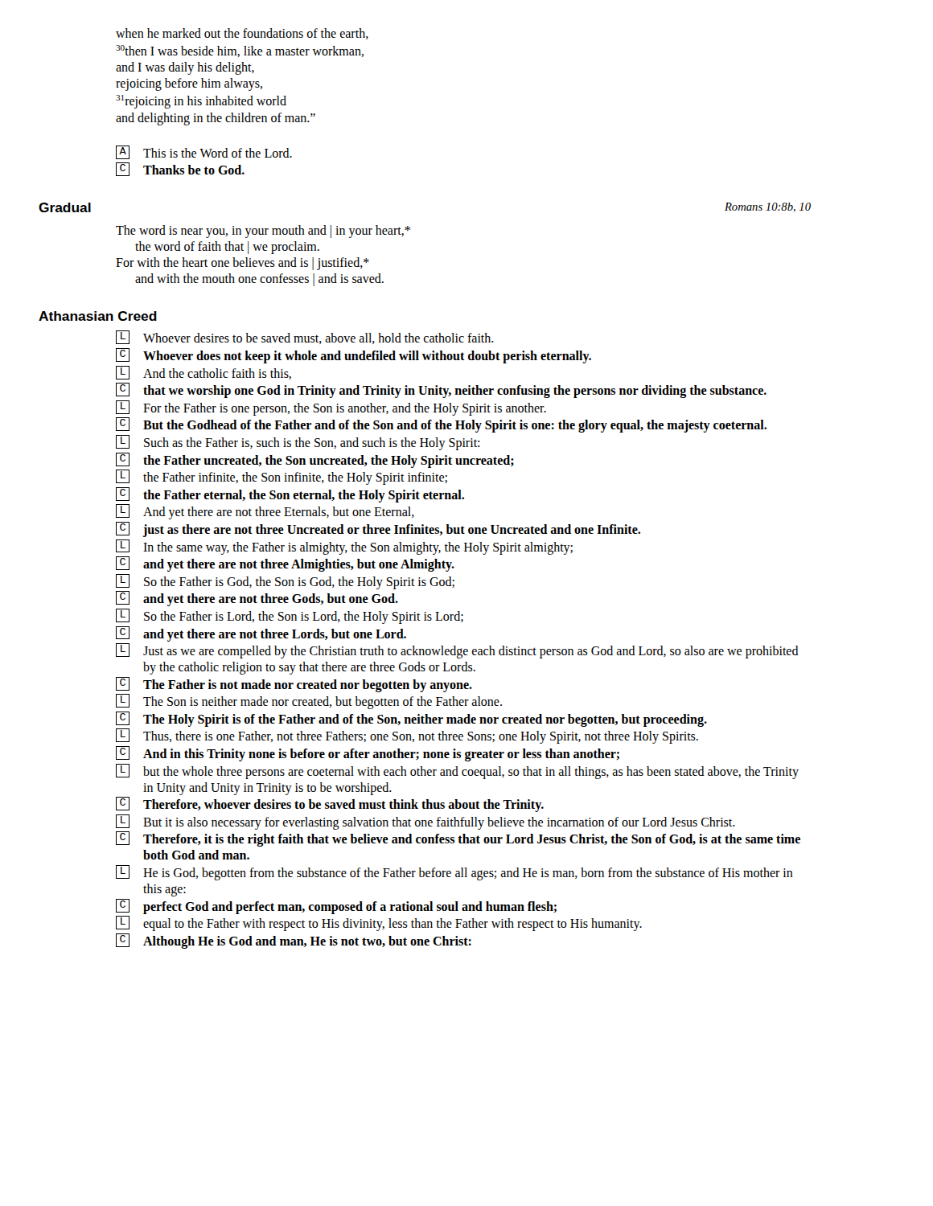when he marked out the foundations of the earth,
30then I was beside him, like a master workman,
and I was daily his delight,
rejoicing before him always,
31rejoicing in his inhabited world
and delighting in the children of man.”
A
This is the Word of the Lord.
C
Thanks be to God.
Gradual Romans 10:8b, 10
The word is near you, in your mouth and | in your heart,*
the word of faith that | we proclaim.
For with the heart one believes and is | justified,*
and with the mouth one confesses | and is saved.
Athanasian Creed
L
Whoever desires to be saved must, above all, hold the catholic faith.
C
Whoever does not keep it whole and undefiled will without doubt perish eternally.
L
And the catholic faith is this,
C
that we worship one God in Trinity and Trinity in Unity, neither confusing the persons nor dividing the substance.
L
For the Father is one person, the Son is another, and the Holy Spirit is another.
C
But the Godhead of the Father and of the Son and of the Holy Spirit is one: the glory equal, the majesty coeternal.
L
Such as the Father is, such is the Son, and such is the Holy Spirit:
C
the Father uncreated, the Son uncreated, the Holy Spirit uncreated;
L
the Father infinite, the Son infinite, the Holy Spirit infinite;
C
the Father eternal, the Son eternal, the Holy Spirit eternal.
L
And yet there are not three Eternals, but one Eternal,
C
just as there are not three Uncreated or three Infinites, but one Uncreated and one Infinite.
L
In the same way, the Father is almighty, the Son almighty, the Holy Spirit almighty;
C
and yet there are not three Almighties, but one Almighty.
L
So the Father is God, the Son is God, the Holy Spirit is God;
C
and yet there are not three Gods, but one God.
L
So the Father is Lord, the Son is Lord, the Holy Spirit is Lord;
C
and yet there are not three Lords, but one Lord.
L
Just as we are compelled by the Christian truth to acknowledge each distinct person as God and Lord, so also are we prohibited by the catholic religion to say that there are three Gods or Lords.
C
The Father is not made nor created nor begotten by anyone.
L
The Son is neither made nor created, but begotten of the Father alone.
C
The Holy Spirit is of the Father and of the Son, neither made nor created nor begotten, but proceeding.
L
Thus, there is one Father, not three Fathers; one Son, not three Sons; one Holy Spirit, not three Holy Spirits.
C
And in this Trinity none is before or after another; none is greater or less than another;
L
but the whole three persons are coeternal with each other and coequal, so that in all things, as has been stated above, the Trinity in Unity and Unity in Trinity is to be worshiped.
C
Therefore, whoever desires to be saved must think thus about the Trinity.
L
But it is also necessary for everlasting salvation that one faithfully believe the incarnation of our Lord Jesus Christ.
C
Therefore, it is the right faith that we believe and confess that our Lord Jesus Christ, the Son of God, is at the same time both God and man.
L
He is God, begotten from the substance of the Father before all ages; and He is man, born from the substance of His mother in this age:
C
perfect God and perfect man, composed of a rational soul and human flesh;
L
equal to the Father with respect to His divinity, less than the Father with respect to His humanity.
C
Although He is God and man, He is not two, but one Christ: